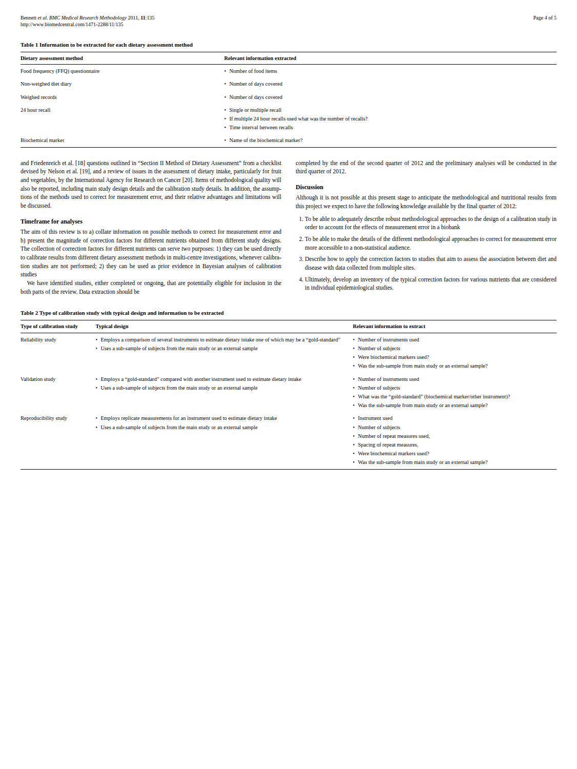Bennett et al. BMC Medical Research Methodology 2011, 11:135
http://www.biomedcentral.com/1471-2288/11/135
Page 4 of 5
Table 1 Information to be extracted for each dietary assessment method
| Dietary assessment method | Relevant information extracted |
| --- | --- |
| Food frequency (FFQ) questionnaire | Number of food items |
| Non-weighed diet diary | Number of days covered |
| Weighed records | Number of days covered |
| 24 hour recall | Single or multiple recall If multiple 24 hour recalls used what was the number of recalls? Time interval between recalls |
| Biochemical marker | Name of the biochemical marker? |
and Friedenreich et al. [18] questions outlined in “Section II Method of Dietary Assessment” from a checklist devised by Nelson et al. [19], and a review of issues in the assessment of dietary intake, particularly for fruit and vegetables, by the International Agency for Research on Cancer [20]. Items of methodological quality will also be reported, including main study design details and the calibration study details. In addition, the assumptions of the methods used to correct for measurement error, and their relative advantages and limitations will be discussed.
Timeframe for analyses
The aim of this review is to a) collate information on possible methods to correct for measurement error and b) present the magnitude of correction factors for different nutrients obtained from different study designs. The collection of correction factors for different nutrients can serve two purposes: 1) they can be used directly to calibrate results from different dietary assessment methods in multi-centre investigations, whenever calibration studies are not performed; 2) they can be used as prior evidence in Bayesian analyses of calibration studies
We have identified studies, either completed or ongoing, that are potentially eligible for inclusion in the both parts of the review. Data extraction should be
completed by the end of the second quarter of 2012 and the preliminary analyses will be conducted in the third quarter of 2012.
Discussion
Although it is not possible at this present stage to anticipate the methodological and nutritional results from this project we expect to have the following knowledge available by the final quarter of 2012:
To be able to adequately describe robust methodological approaches to the design of a calibration study in order to account for the effects of measurement error in a biobank
To be able to make the details of the different methodological approaches to correct for measurement error more accessible to a non-statistical audience.
Describe how to apply the correction factors to studies that aim to assess the association between diet and disease with data collected from multiple sites.
Ultimately, develop an inventory of the typical correction factors for various nutrients that are considered in individual epidemiological studies.
Table 2 Type of calibration study with typical design and information to be extracted
| Type of calibration study | Typical design | Relevant information to extract |
| --- | --- | --- |
| Reliability study | Employs a comparison of several instruments to estimate dietary intake one of which may be a “gold-standard” Uses a sub-sample of subjects from the main study or an external sample | Number of instruments used Number of subjects Were biochemical markers used? Was the sub-sample from main study or an external sample? |
| Validation study | Employs a “gold-standard” compared with another instrument used to estimate dietary intake Uses a sub-sample of subjects from the main study or an external sample | Number of instruments used Number of subjects What was the “gold-standard” (biochemical marker/other instrument)? Was the sub-sample from main study or an external sample? |
| Reproducibility study | Employs replicate measurements for an instrument used to estimate dietary intake Uses a sub-sample of subjects from the main study or an external sample | Instrument used Number of subjects Number of repeat measures used, Spacing of repeat measures, Were biochemical markers used? Was the sub-sample from main study or an external sample? |